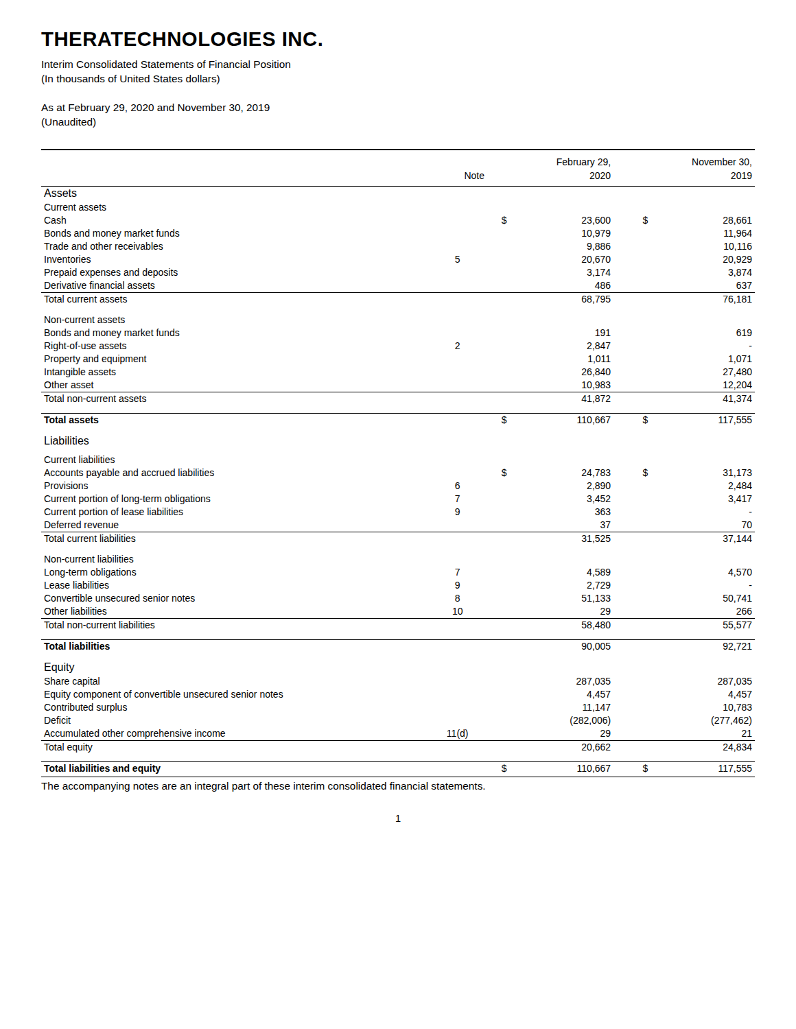THERATECHNOLOGIES INC.
Interim Consolidated Statements of Financial Position
(In thousands of United States dollars)
As at February 29, 2020 and November 30, 2019
(Unaudited)
| | | February 29, | | November 30, |
| | Note | 2020 | | 2019 |
| Assets | | | | | | |
| Current assets | | | | | | |
| Cash | | $ | 23,600 | | $ | 28,661 |
| Bonds and money market funds | | | 10,979 | | | 11,964 |
| Trade and other receivables | | | 9,886 | | | 10,116 |
| Inventories | 5 | | 20,670 | | | 20,929 |
| Prepaid expenses and deposits | | | 3,174 | | | 3,874 |
| Derivative financial assets | | | 486 | | | 637 |
| Total current assets | | | 68,795 | | | 76,181 |
| Non-current assets | | | | | | |
| Bonds and money market funds | | | 191 | | | 619 |
| Right-of-use assets | 2 | | 2,847 | | | - |
| Property and equipment | | | 1,011 | | | 1,071 |
| Intangible assets | | | 26,840 | | | 27,480 |
| Other asset | | | 10,983 | | | 12,204 |
| Total non-current assets | | | 41,872 | | | 41,374 |
| Total assets | | $ | 110,667 | | $ | 117,555 |
| Liabilities | | | | | | |
| Current liabilities | | | | | | |
| Accounts payable and accrued liabilities | | $ | 24,783 | | $ | 31,173 |
| Provisions | 6 | | 2,890 | | | 2,484 |
| Current portion of long-term obligations | 7 | | 3,452 | | | 3,417 |
| Current portion of lease liabilities | 9 | | 363 | | | - |
| Deferred revenue | | | 37 | | | 70 |
| Total current liabilities | | | 31,525 | | | 37,144 |
| Non-current liabilities | | | | | | |
| Long-term obligations | 7 | | 4,589 | | | 4,570 |
| Lease liabilities | 9 | | 2,729 | | | - |
| Convertible unsecured senior notes | 8 | | 51,133 | | | 50,741 |
| Other liabilities | 10 | | 29 | | | 266 |
| Total non-current liabilities | | | 58,480 | | | 55,577 |
| Total liabilities | | | 90,005 | | | 92,721 |
| Equity | | | | | | |
| Share capital | | | 287,035 | | | 287,035 |
| Equity component of convertible unsecured senior notes | | | 4,457 | | | 4,457 |
| Contributed surplus | | | 11,147 | | | 10,783 |
| Deficit | | | (282,006) | | | (277,462) |
| Accumulated other comprehensive income | 11(d) | | 29 | | | 21 |
| Total equity | | | 20,662 | | | 24,834 |
| Total liabilities and equity | | $ | 110,667 | | $ | 117,555 |
The accompanying notes are an integral part of these interim consolidated financial statements.
1